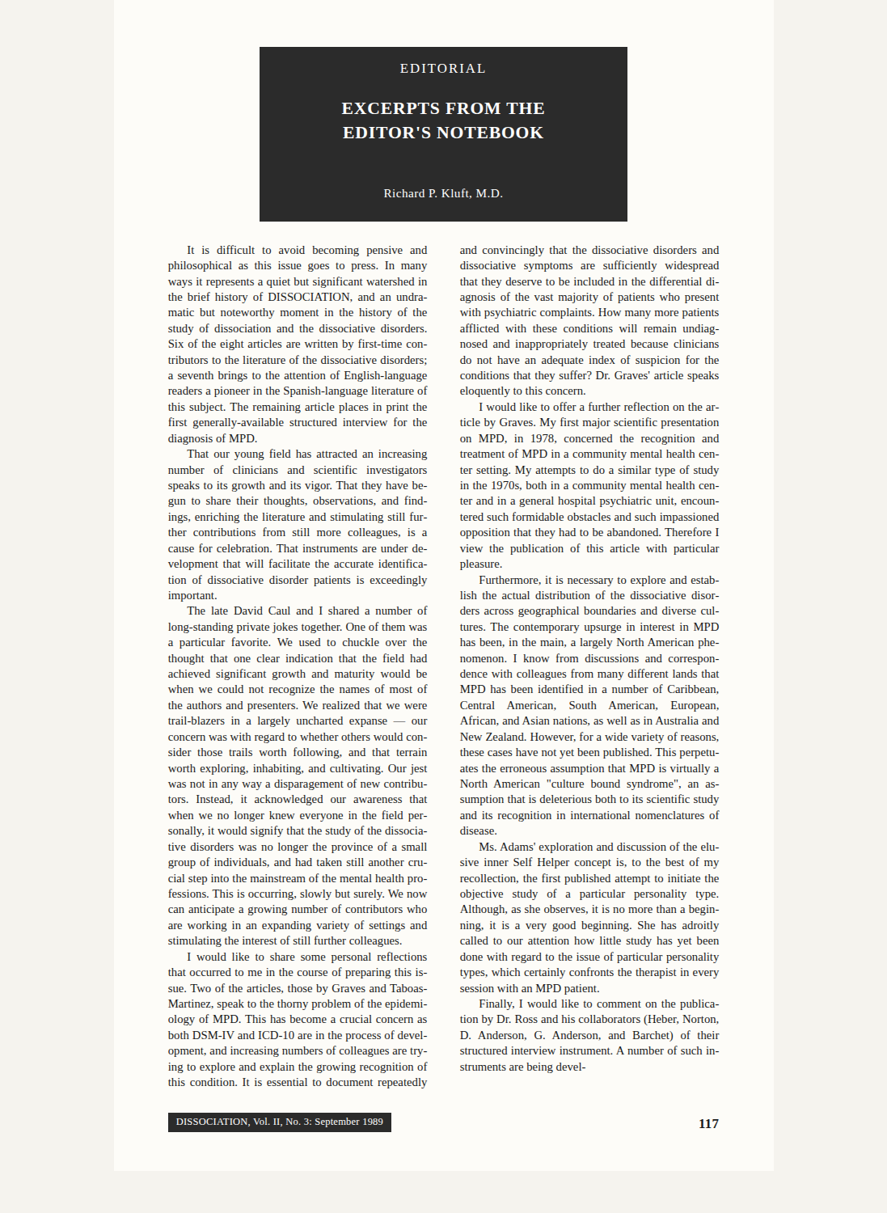EDITORIAL
Excerpts from the
Editor's Notebook
Richard P. Kluft, M.D.
It is difficult to avoid becoming pensive and philosophical as this issue goes to press. In many ways it represents a quiet but significant watershed in the brief history of DISSOCIATION, and an undramatic but noteworthy moment in the history of the study of dissociation and the dissociative disorders. Six of the eight articles are written by first-time contributors to the literature of the dissociative disorders; a seventh brings to the attention of English-language readers a pioneer in the Spanish-language literature of this subject. The remaining article places in print the first generally-available structured interview for the diagnosis of MPD.
That our young field has attracted an increasing number of clinicians and scientific investigators speaks to its growth and its vigor. That they have begun to share their thoughts, observations, and findings, enriching the literature and stimulating still further contributions from still more colleagues, is a cause for celebration. That instruments are under development that will facilitate the accurate identification of dissociative disorder patients is exceedingly important.
The late David Caul and I shared a number of long-standing private jokes together. One of them was a particular favorite. We used to chuckle over the thought that one clear indication that the field had achieved significant growth and maturity would be when we could not recognize the names of most of the authors and presenters. We realized that we were trail-blazers in a largely uncharted expanse — our concern was with regard to whether others would consider those trails worth following, and that terrain worth exploring, inhabiting, and cultivating. Our jest was not in any way a disparagement of new contributors. Instead, it acknowledged our awareness that when we no longer knew everyone in the field personally, it would signify that the study of the dissociative disorders was no longer the province of a small group of individuals, and had taken still another crucial step into the mainstream of the mental health professions. This is occurring, slowly but surely. We now can anticipate a growing number of contributors who are working in an expanding variety of settings and stimulating the interest of still further colleagues.
I would like to share some personal reflections that occurred to me in the course of preparing this issue. Two of the articles, those by Graves and Taboas-Martinez, speak to the thorny problem of the epidemiology of MPD. This has become a crucial concern as both DSM-IV and ICD-10 are in the process of development, and increasing numbers of colleagues are trying to explore and explain the growing recognition of this condition. It is essential to document repeatedly and convincingly that the dissociative disorders and dissociative symptoms are sufficiently widespread that they deserve to be included in the differential diagnosis of the vast majority of patients who present with psychiatric complaints. How many more patients afflicted with these conditions will remain undiagnosed and inappropriately treated because clinicians do not have an adequate index of suspicion for the conditions that they suffer? Dr. Graves' article speaks eloquently to this concern.
I would like to offer a further reflection on the article by Graves. My first major scientific presentation on MPD, in 1978, concerned the recognition and treatment of MPD in a community mental health center setting. My attempts to do a similar type of study in the 1970s, both in a community mental health center and in a general hospital psychiatric unit, encountered such formidable obstacles and such impassioned opposition that they had to be abandoned. Therefore I view the publication of this article with particular pleasure.
Furthermore, it is necessary to explore and establish the actual distribution of the dissociative disorders across geographical boundaries and diverse cultures. The contemporary upsurge in interest in MPD has been, in the main, a largely North American phenomenon. I know from discussions and correspondence with colleagues from many different lands that MPD has been identified in a number of Caribbean, Central American, South American, European, African, and Asian nations, as well as in Australia and New Zealand. However, for a wide variety of reasons, these cases have not yet been published. This perpetuates the erroneous assumption that MPD is virtually a North American "culture bound syndrome", an assumption that is deleterious both to its scientific study and its recognition in international nomenclatures of disease.
Ms. Adams' exploration and discussion of the elusive inner Self Helper concept is, to the best of my recollection, the first published attempt to initiate the objective study of a particular personality type. Although, as she observes, it is no more than a beginning, it is a very good beginning. She has adroitly called to our attention how little study has yet been done with regard to the issue of particular personality types, which certainly confronts the therapist in every session with an MPD patient.
Finally, I would like to comment on the publication by Dr. Ross and his collaborators (Heber, Norton, D. Anderson, G. Anderson, and Barchet) of their structured interview instrument. A number of such instruments are being devel-
DISSOCIATION, Vol. II, No. 3: September 1989
117